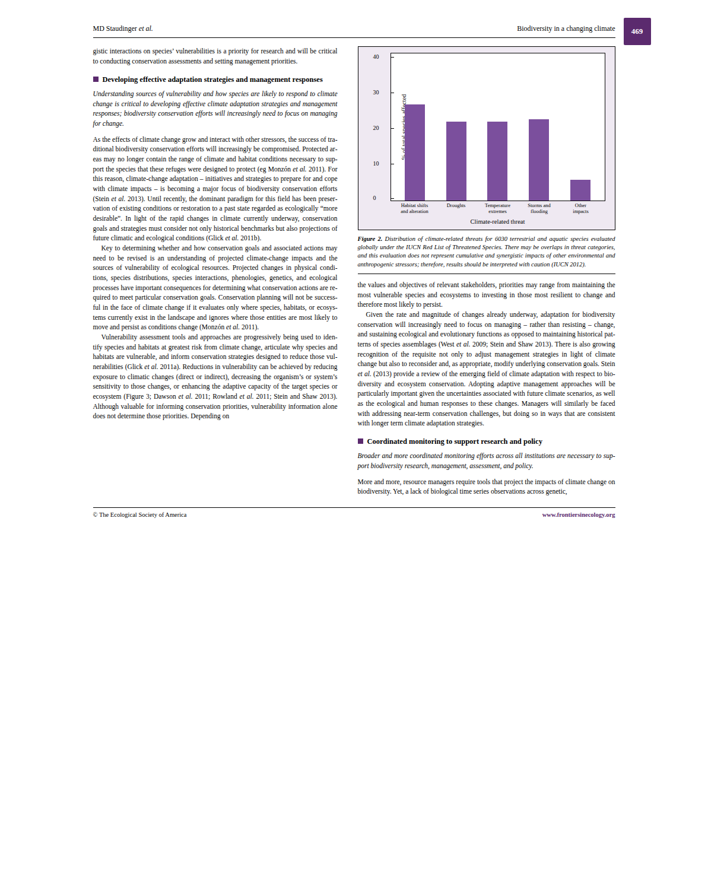469
MD Staudinger et al.
Biodiversity in a changing climate
gistic interactions on species’ vulnerabilities is a priority for research and will be critical to conducting conservation assessments and setting management priorities.
Developing effective adaptation strategies and management responses
Understanding sources of vulnerability and how species are likely to respond to climate change is critical to developing effective climate adaptation strategies and management responses; biodiversity conservation efforts will increasingly need to focus on managing for change.
As the effects of climate change grow and interact with other stressors, the success of traditional biodiversity conservation efforts will increasingly be compromised. Protected areas may no longer contain the range of climate and habitat conditions necessary to support the species that these refuges were designed to protect (eg Monzón et al. 2011). For this reason, climate-change adaptation – initiatives and strategies to prepare for and cope with climate impacts – is becoming a major focus of biodiversity conservation efforts (Stein et al. 2013). Until recently, the dominant paradigm for this field has been preservation of existing conditions or restoration to a past state regarded as ecologically “more desirable”. In light of the rapid changes in climate currently underway, conservation goals and strategies must consider not only historical benchmarks but also projections of future climatic and ecological conditions (Glick et al. 2011b).
Key to determining whether and how conservation goals and associated actions may need to be revised is an understanding of projected climate-change impacts and the sources of vulnerability of ecological resources. Projected changes in physical conditions, species distributions, species interactions, phenologies, genetics, and ecological processes have important consequences for determining what conservation actions are required to meet particular conservation goals. Conservation planning will not be successful in the face of climate change if it evaluates only where species, habitats, or ecosystems currently exist in the landscape and ignores where those entities are most likely to move and persist as conditions change (Monzón et al. 2011).
Vulnerability assessment tools and approaches are progressively being used to identify species and habitats at greatest risk from climate change, articulate why species and habitats are vulnerable, and inform conservation strategies designed to reduce those vulnerabilities (Glick et al. 2011a). Reductions in vulnerability can be achieved by reducing exposure to climatic changes (direct or indirect), decreasing the organism’s or system’s sensitivity to those changes, or enhancing the adaptive capacity of the target species or ecosystem (Figure 3; Dawson et al. 2011; Rowland et al. 2011; Stein and Shaw 2013). Although valuable for informing conservation priorities, vulnerability information alone does not determine those priorities. Depending on
% of total species affected
40
30
20
10
0
Habitat shifts
and alteration
Droughts
Temperature
extremes
Storms and
flooding
Other
impacts
Climate-related threat
Figure 2. Distribution of climate-related threats for 6030 terrestrial and aquatic species evaluated globally under the IUCN Red List of Threatened Species. There may be overlaps in threat categories, and this evaluation does not represent cumulative and synergistic impacts of other environmental and anthropogenic stressors; therefore, results should be interpreted with caution (IUCN 2012).
the values and objectives of relevant stakeholders, priorities may range from maintaining the most vulnerable species and ecosystems to investing in those most resilient to change and therefore most likely to persist.
Given the rate and magnitude of changes already underway, adaptation for biodiversity conservation will increasingly need to focus on managing – rather than resisting – change, and sustaining ecological and evolutionary functions as opposed to maintaining historical patterns of species assemblages (West et al. 2009; Stein and Shaw 2013). There is also growing recognition of the requisite not only to adjust management strategies in light of climate change but also to reconsider and, as appropriate, modify underlying conservation goals. Stein et al. (2013) provide a review of the emerging field of climate adaptation with respect to biodiversity and ecosystem conservation. Adopting adaptive management approaches will be particularly important given the uncertainties associated with future climate scenarios, as well as the ecological and human responses to these changes. Managers will similarly be faced with addressing near-term conservation challenges, but doing so in ways that are consistent with longer term climate adaptation strategies.
Coordinated monitoring to support research and policy
Broader and more coordinated monitoring efforts across all institutions are necessary to support biodiversity research, management, assessment, and policy.
More and more, resource managers require tools that project the impacts of climate change on biodiversity. Yet, a lack of biological time series observations across genetic,
© The Ecological Society of America
www.frontiersinecology.org